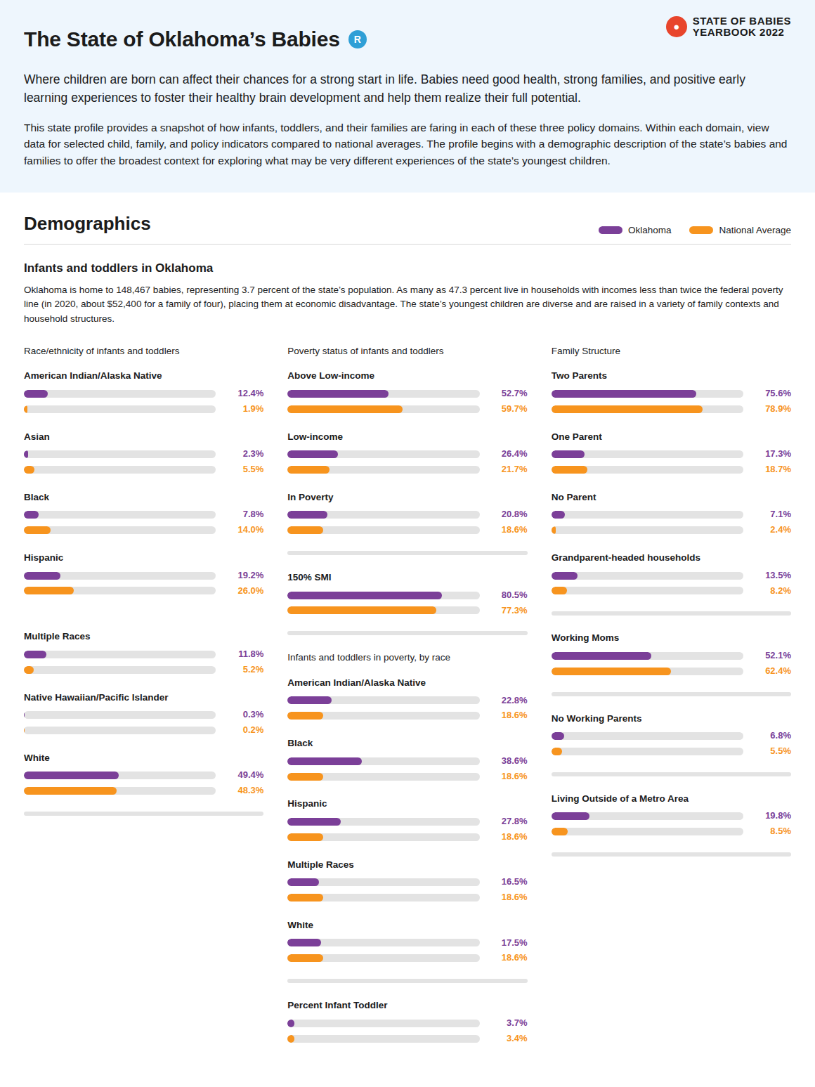● STATE OF BABIES YEARBOOK 2022
The State of Oklahoma’s Babies R
Where children are born can affect their chances for a strong start in life. Babies need good health, strong families, and positive early learning experiences to foster their healthy brain development and help them realize their full potential.
This state profile provides a snapshot of how infants, toddlers, and their families are faring in each of these three policy domains. Within each domain, view data for selected child, family, and policy indicators compared to national averages. The profile begins with a demographic description of the state’s babies and families to offer the broadest context for exploring what may be very different experiences of the state’s youngest children.
Demographics
Oklahoma National Average
Infants and toddlers in Oklahoma
Oklahoma is home to 148,467 babies, representing 3.7 percent of the state’s population. As many as 47.3 percent live in households with incomes less than twice the federal poverty line (in 2020, about $52,400 for a family of four), placing them at economic disadvantage. The state’s youngest children are diverse and are raised in a variety of family contexts and household structures.
Race/ethnicity of infants and toddlers
American Indian/Alaska Native
12.4%
1.9%
Asian
2.3%
5.5%
Black
7.8%
14.0%
Hispanic
19.2%
26.0%
Multiple Races
11.8%
5.2%
Native Hawaiian/Pacific Islander
0.3%
0.2%
White
49.4%
48.3%
Poverty status of infants and toddlers
Above Low-income
52.7%
59.7%
Low-income
26.4%
21.7%
In Poverty
20.8%
18.6%
150% SMI
80.5%
77.3%
Infants and toddlers in poverty, by race
American Indian/Alaska Native
22.8%
18.6%
Black
38.6%
18.6%
Hispanic
27.8%
18.6%
Multiple Races
16.5%
18.6%
White
17.5%
18.6%
Percent Infant Toddler
3.7%
3.4%
Family Structure
Two Parents
75.6%
78.9%
One Parent
17.3%
18.7%
No Parent
7.1%
2.4%
Grandparent-headed households
13.5%
8.2%
Working Moms
52.1%
62.4%
No Working Parents
6.8%
5.5%
Living Outside of a Metro Area
19.8%
8.5%